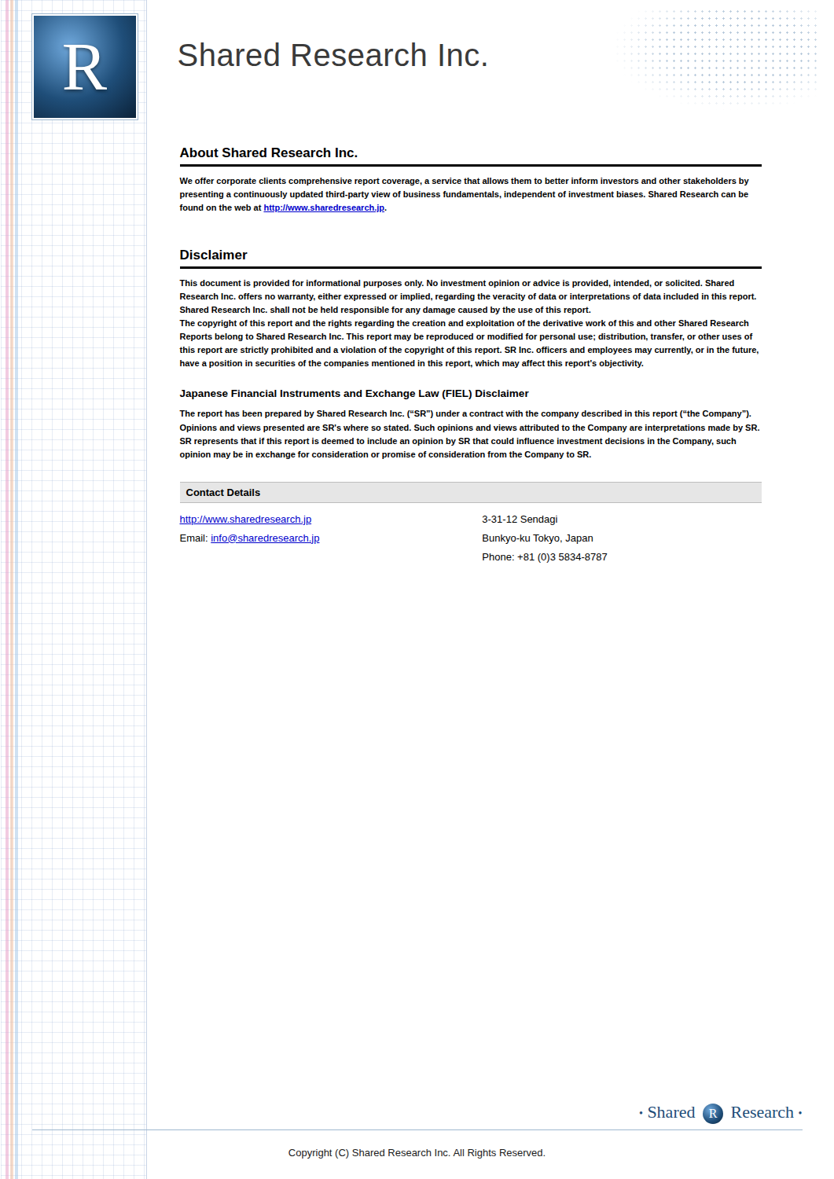Shared Research
R
Shared Research Inc.
About Shared Research Inc.
We offer corporate clients comprehensive report coverage, a service that allows them to better inform investors and other stakeholders by presenting a continuously updated third-party view of business fundamentals, independent of investment biases. Shared Research can be found on the web at http://www.sharedresearch.jp.
Disclaimer
This document is provided for informational purposes only. No investment opinion or advice is provided, intended, or solicited. Shared Research Inc. offers no warranty, either expressed or implied, regarding the veracity of data or interpretations of data included in this report. Shared Research Inc. shall not be held responsible for any damage caused by the use of this report.
The copyright of this report and the rights regarding the creation and exploitation of the derivative work of this and other Shared Research Reports belong to Shared Research Inc. This report may be reproduced or modified for personal use; distribution, transfer, or other uses of this report are strictly prohibited and a violation of the copyright of this report. SR Inc. officers and employees may currently, or in the future, have a position in securities of the companies mentioned in this report, which may affect this report's objectivity.
Japanese Financial Instruments and Exchange Law (FIEL) Disclaimer
The report has been prepared by Shared Research Inc. (“SR”) under a contract with the company described in this report (“the Company”). Opinions and views presented are SR's where so stated. Such opinions and views attributed to the Company are interpretations made by SR. SR represents that if this report is deemed to include an opinion by SR that could influence investment decisions in the Company, such opinion may be in exchange for consideration or promise of consideration from the Company to SR.
Contact Details
| http://www.sharedresearch.jp | 3-31-12 Sendagi |
| Email: info@sharedresearch.jp | Bunkyo-ku Tokyo, Japan |
| | Phone: +81 (0)3 5834-8787 |
• Shared R Research •
Copyright (C) Shared Research Inc. All Rights Reserved.